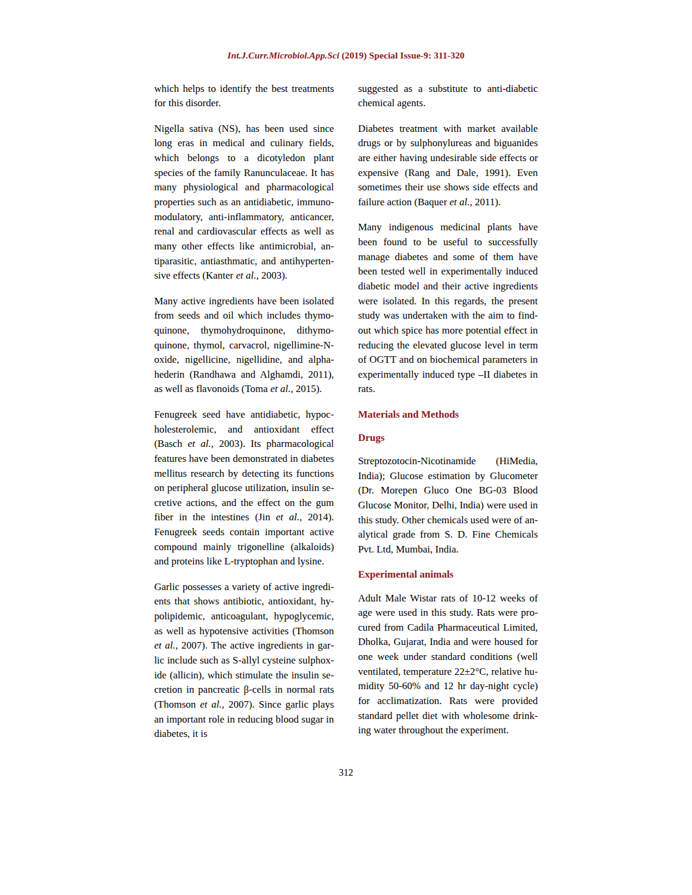Int.J.Curr.Microbiol.App.Sci (2019) Special Issue-9: 311-320
which helps to identify the best treatments for this disorder.
Nigella sativa (NS), has been used since long eras in medical and culinary fields, which belongs to a dicotyledon plant species of the family Ranunculaceae. It has many physiological and pharmacological properties such as an antidiabetic, immunomodulatory, anti-inflammatory, anticancer, renal and cardiovascular effects as well as many other effects like antimicrobial, antiparasitic, antiasthmatic, and antihypertensive effects (Kanter et al., 2003).
Many active ingredients have been isolated from seeds and oil which includes thymoquinone, thymohydroquinone, dithymoquinone, thymol, carvacrol, nigellimine-N-oxide, nigellicine, nigellidine, and alpha-hederin (Randhawa and Alghamdi, 2011), as well as flavonoids (Toma et al., 2015).
Fenugreek seed have antidiabetic, hypocholesterolemic, and antioxidant effect (Basch et al., 2003). Its pharmacological features have been demonstrated in diabetes mellitus research by detecting its functions on peripheral glucose utilization, insulin secretive actions, and the effect on the gum fiber in the intestines (Jin et al., 2014). Fenugreek seeds contain important active compound mainly trigonelline (alkaloids) and proteins like L-tryptophan and lysine.
Garlic possesses a variety of active ingredients that shows antibiotic, antioxidant, hypolipidemic, anticoagulant, hypoglycemic, as well as hypotensive activities (Thomson et al., 2007). The active ingredients in garlic include such as S-allyl cysteine sulphoxide (allicin), which stimulate the insulin secretion in pancreatic β-cells in normal rats (Thomson et al., 2007). Since garlic plays an important role in reducing blood sugar in diabetes, it is
suggested as a substitute to anti-diabetic chemical agents.
Diabetes treatment with market available drugs or by sulphonylureas and biguanides are either having undesirable side effects or expensive (Rang and Dale, 1991). Even sometimes their use shows side effects and failure action (Baquer et al., 2011).
Many indigenous medicinal plants have been found to be useful to successfully manage diabetes and some of them have been tested well in experimentally induced diabetic model and their active ingredients were isolated. In this regards, the present study was undertaken with the aim to find-out which spice has more potential effect in reducing the elevated glucose level in term of OGTT and on biochemical parameters in experimentally induced type –II diabetes in rats.
Materials and Methods
Drugs
Streptozotocin-Nicotinamide (HiMedia, India); Glucose estimation by Glucometer (Dr. Morepen Gluco One BG-03 Blood Glucose Monitor, Delhi, India) were used in this study. Other chemicals used were of analytical grade from S. D. Fine Chemicals Pvt. Ltd, Mumbai, India.
Experimental animals
Adult Male Wistar rats of 10-12 weeks of age were used in this study. Rats were procured from Cadila Pharmaceutical Limited, Dholka, Gujarat, India and were housed for one week under standard conditions (well ventilated, temperature 22±2°C, relative humidity 50-60% and 12 hr day-night cycle) for acclimatization. Rats were provided standard pellet diet with wholesome drinking water throughout the experiment.
312